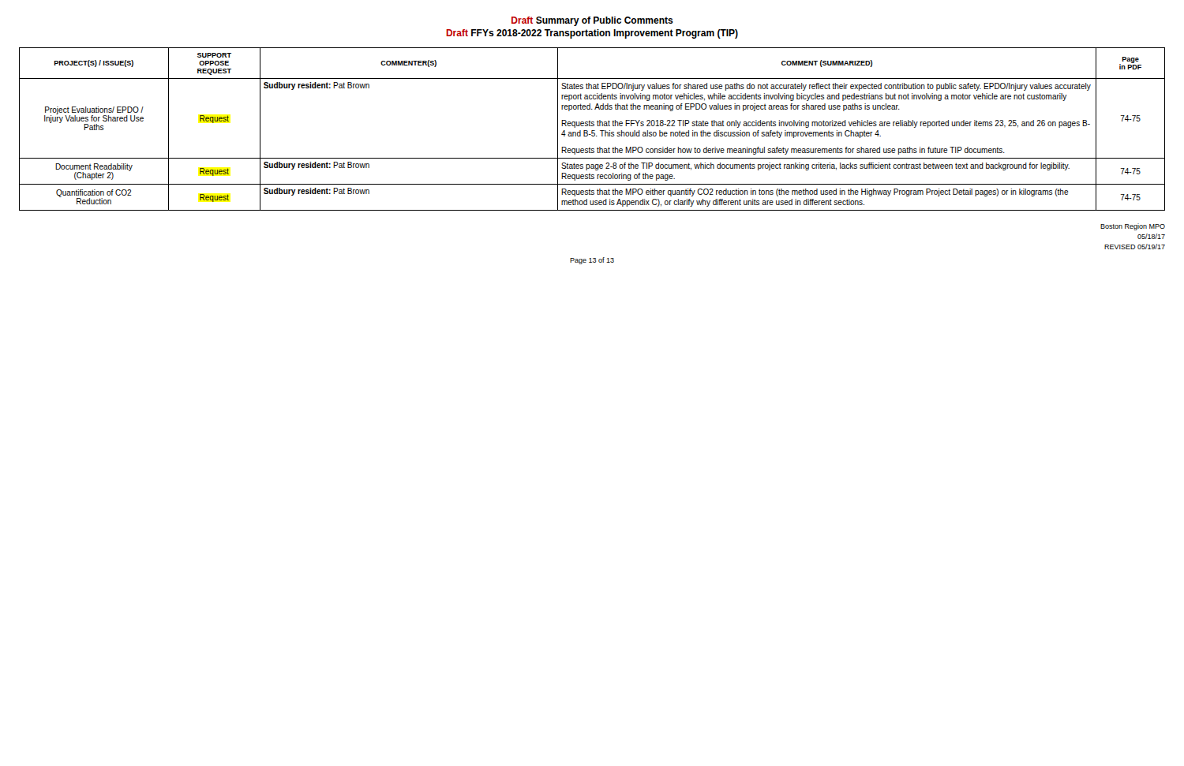Draft Summary of Public Comments
Draft FFYs 2018-2022 Transportation Improvement Program (TIP)
| PROJECT(S) / ISSUE(S) | SUPPORT OPPOSE REQUEST | COMMENTER(S) | COMMENT (SUMMARIZED) | Page in PDF |
| --- | --- | --- | --- | --- |
| Project Evaluations/ EPDO / Injury Values for Shared Use Paths | Request | Sudbury resident: Pat Brown | States that EPDO/Injury values for shared use paths do not accurately reflect their expected contribution to public safety. EPDO/Injury values accurately report accidents involving motor vehicles, while accidents involving bicycles and pedestrians but not involving a motor vehicle are not customarily reported. Adds that the meaning of EPDO values in project areas for shared use paths is unclear. Requests that the FFYs 2018-22 TIP state that only accidents involving motorized vehicles are reliably reported under items 23, 25, and 26 on pages B-4 and B-5. This should also be noted in the discussion of safety improvements in Chapter 4. Requests that the MPO consider how to derive meaningful safety measurements for shared use paths in future TIP documents. | 74-75 |
| Document Readability (Chapter 2) | Request | Sudbury resident: Pat Brown | States page 2-8 of the TIP document, which documents project ranking criteria, lacks sufficient contrast between text and background for legibility. Requests recoloring of the page. | 74-75 |
| Quantification of CO2 Reduction | Request | Sudbury resident: Pat Brown | Requests that the MPO either quantify CO2 reduction in tons (the method used in the Highway Program Project Detail pages) or in kilograms (the method used is Appendix C), or clarify why different units are used in different sections. | 74-75 |
Boston Region MPO
05/18/17
REVISED 05/19/17
Page 13 of 13